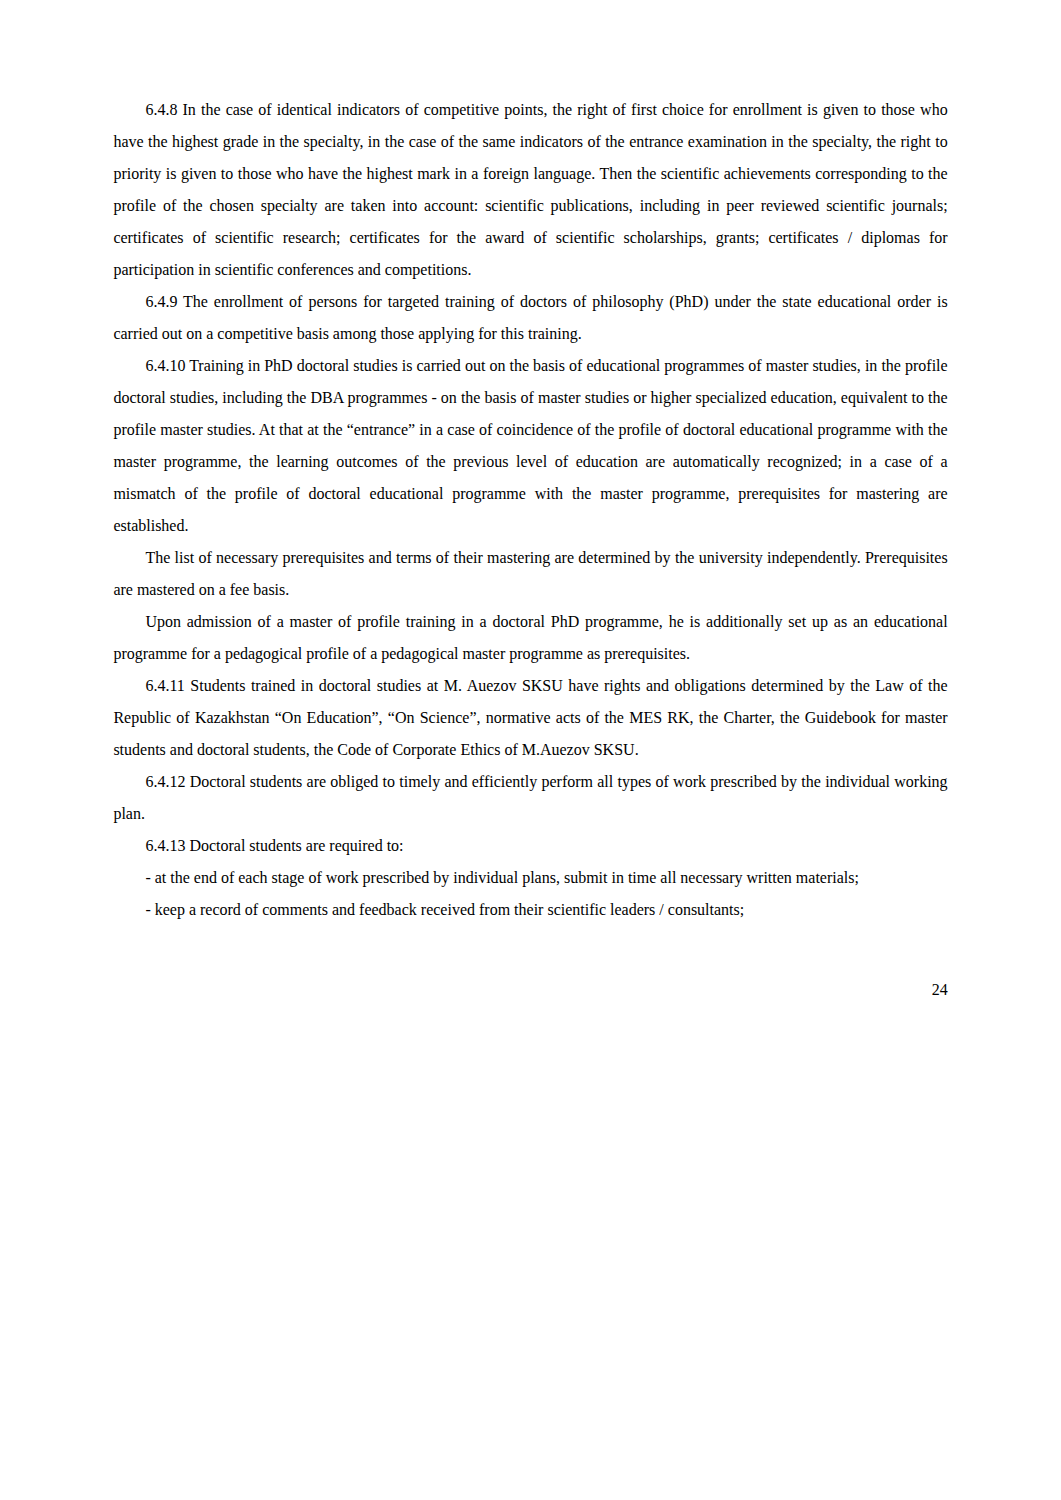6.4.8 In the case of identical indicators of competitive points, the right of first choice for enrollment is given to those who have the highest grade in the specialty, in the case of the same indicators of the entrance examination in the specialty, the right to priority is given to those who have the highest mark in a foreign language. Then the scientific achievements corresponding to the profile of the chosen specialty are taken into account: scientific publications, including in peer reviewed scientific journals; certificates of scientific research; certificates for the award of scientific scholarships, grants; certificates / diplomas for participation in scientific conferences and competitions.
6.4.9 The enrollment of persons for targeted training of doctors of philosophy (PhD) under the state educational order is carried out on a competitive basis among those applying for this training.
6.4.10 Training in PhD doctoral studies is carried out on the basis of educational programmes of master studies, in the profile doctoral studies, including the DBA programmes - on the basis of master studies or higher specialized education, equivalent to the profile master studies. At that at the “entrance” in a case of coincidence of the profile of doctoral educational programme with the master programme, the learning outcomes of the previous level of education are automatically recognized; in a case of a mismatch of the profile of doctoral educational programme with the master programme, prerequisites for mastering are established.
The list of necessary prerequisites and terms of their mastering are determined by the university independently. Prerequisites are mastered on a fee basis.
Upon admission of a master of profile training in a doctoral PhD programme, he is additionally set up as an educational programme for a pedagogical profile of a pedagogical master programme as prerequisites.
6.4.11 Students trained in doctoral studies at M. Auezov SKSU have rights and obligations determined by the Law of the Republic of Kazakhstan “On Education”, “On Science”, normative acts of the MES RK, the Charter, the Guidebook for master students and doctoral students, the Code of Corporate Ethics of M.Auezov SKSU.
6.4.12 Doctoral students are obliged to timely and efficiently perform all types of work prescribed by the individual working plan.
6.4.13 Doctoral students are required to:
- at the end of each stage of work prescribed by individual plans, submit in time all necessary written materials;
- keep a record of comments and feedback received from their scientific leaders / consultants;
24